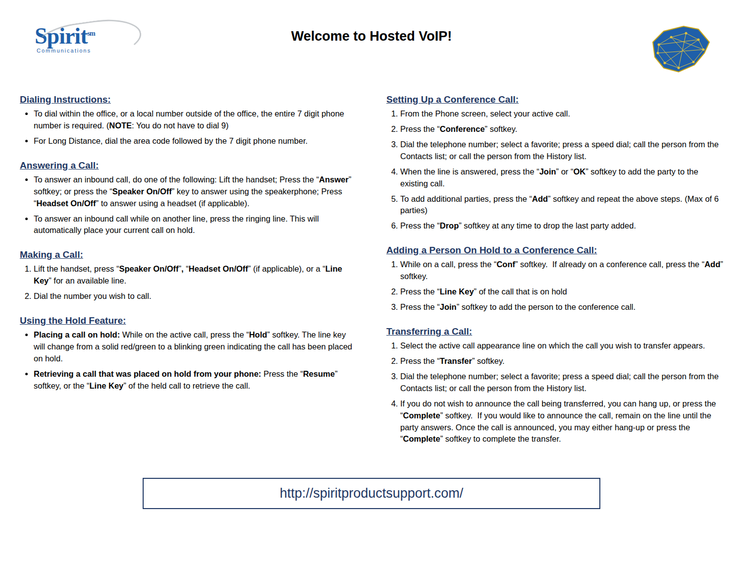Spiritsm
Communications
Welcome to Hosted VoIP!
Dialing Instructions:
To dial within the office, or a local number outside of the office, the entire 7 digit phone number is required. (NOTE: You do not have to dial 9)
For Long Distance, dial the area code followed by the 7 digit phone number.
Answering a Call:
To answer an inbound call, do one of the following: Lift the handset; Press the “Answer” softkey; or press the “Speaker On/Off” key to answer using the speakerphone; Press “Headset On/Off” to answer using a headset (if applicable).
To answer an inbound call while on another line, press the ringing line. This will automatically place your current call on hold.
Making a Call:
Lift the handset, press “Speaker On/Off”, “Headset On/Off” (if applicable), or a “Line Key” for an available line.
Dial the number you wish to call.
Using the Hold Feature:
Placing a call on hold: While on the active call, press the “Hold” softkey. The line key will change from a solid red/green to a blinking green indicating the call has been placed on hold.
Retrieving a call that was placed on hold from your phone: Press the “Resume” softkey, or the “Line Key” of the held call to retrieve the call.
Setting Up a Conference Call:
From the Phone screen, select your active call.
Press the “Conference” softkey.
Dial the telephone number; select a favorite; press a speed dial; call the person from the Contacts list; or call the person from the History list.
When the line is answered, press the “Join” or “OK” softkey to add the party to the existing call.
To add additional parties, press the “Add” softkey and repeat the above steps. (Max of 6 parties)
Press the “Drop” softkey at any time to drop the last party added.
Adding a Person On Hold to a Conference Call:
While on a call, press the “Conf” softkey. If already on a conference call, press the “Add” softkey.
Press the “Line Key” of the call that is on hold
Press the “Join” softkey to add the person to the conference call.
Transferring a Call:
Select the active call appearance line on which the call you wish to transfer appears.
Press the “Transfer” softkey.
Dial the telephone number; select a favorite; press a speed dial; call the person from the Contacts list; or call the person from the History list.
If you do not wish to announce the call being transferred, you can hang up, or press the “Complete” softkey. If you would like to announce the call, remain on the line until the party answers. Once the call is announced, you may either hang-up or press the “Complete” softkey to complete the transfer.
http://spiritproductsupport.com/